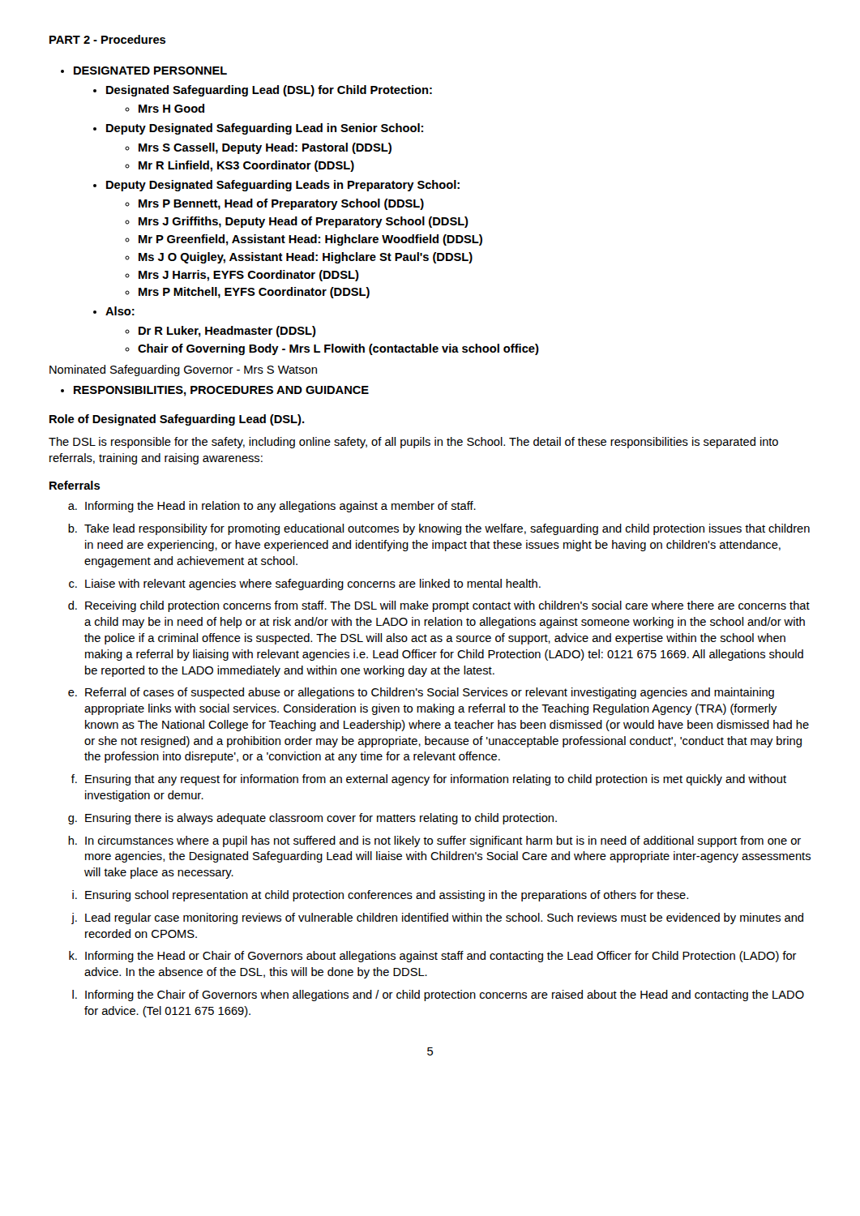PART 2 - Procedures
DESIGNATED PERSONNEL
Designated Safeguarding Lead (DSL) for Child Protection:
Mrs H Good
Deputy Designated Safeguarding Lead in Senior School:
Mrs S Cassell, Deputy Head: Pastoral (DDSL)
Mr R Linfield, KS3 Coordinator (DDSL)
Deputy Designated Safeguarding Leads in Preparatory School:
Mrs P Bennett, Head of Preparatory School (DDSL)
Mrs J Griffiths, Deputy Head of Preparatory School (DDSL)
Mr P Greenfield, Assistant Head: Highclare Woodfield (DDSL)
Ms J O Quigley, Assistant Head: Highclare St Paul's (DDSL)
Mrs J Harris, EYFS Coordinator (DDSL)
Mrs P Mitchell, EYFS Coordinator (DDSL)
Also:
Dr R Luker, Headmaster (DDSL)
Chair of Governing Body - Mrs L Flowith (contactable via school office)
Nominated Safeguarding Governor - Mrs S Watson
RESPONSIBILITIES, PROCEDURES AND GUIDANCE
Role of Designated Safeguarding Lead (DSL).
The DSL is responsible for the safety, including online safety, of all pupils in the School. The detail of these responsibilities is separated into referrals, training and raising awareness:
Referrals
Informing the Head in relation to any allegations against a member of staff.
Take lead responsibility for promoting educational outcomes by knowing the welfare, safeguarding and child protection issues that children in need are experiencing, or have experienced and identifying the impact that these issues might be having on children's attendance, engagement and achievement at school.
Liaise with relevant agencies where safeguarding concerns are linked to mental health.
Receiving child protection concerns from staff. The DSL will make prompt contact with children's social care where there are concerns that a child may be in need of help or at risk and/or with the LADO in relation to allegations against someone working in the school and/or with the police if a criminal offence is suspected. The DSL will also act as a source of support, advice and expertise within the school when making a referral by liaising with relevant agencies i.e. Lead Officer for Child Protection (LADO) tel: 0121 675 1669. All allegations should be reported to the LADO immediately and within one working day at the latest.
Referral of cases of suspected abuse or allegations to Children's Social Services or relevant investigating agencies and maintaining appropriate links with social services. Consideration is given to making a referral to the Teaching Regulation Agency (TRA) (formerly known as The National College for Teaching and Leadership) where a teacher has been dismissed (or would have been dismissed had he or she not resigned) and a prohibition order may be appropriate, because of 'unacceptable professional conduct', 'conduct that may bring the profession into disrepute', or a 'conviction at any time for a relevant offence.
Ensuring that any request for information from an external agency for information relating to child protection is met quickly and without investigation or demur.
Ensuring there is always adequate classroom cover for matters relating to child protection.
In circumstances where a pupil has not suffered and is not likely to suffer significant harm but is in need of additional support from one or more agencies, the Designated Safeguarding Lead will liaise with Children's Social Care and where appropriate inter-agency assessments will take place as necessary.
Ensuring school representation at child protection conferences and assisting in the preparations of others for these.
Lead regular case monitoring reviews of vulnerable children identified within the school. Such reviews must be evidenced by minutes and recorded on CPOMS.
Informing the Head or Chair of Governors about allegations against staff and contacting the Lead Officer for Child Protection (LADO) for advice. In the absence of the DSL, this will be done by the DDSL.
Informing the Chair of Governors when allegations and / or child protection concerns are raised about the Head and contacting the LADO for advice. (Tel 0121 675 1669).
5